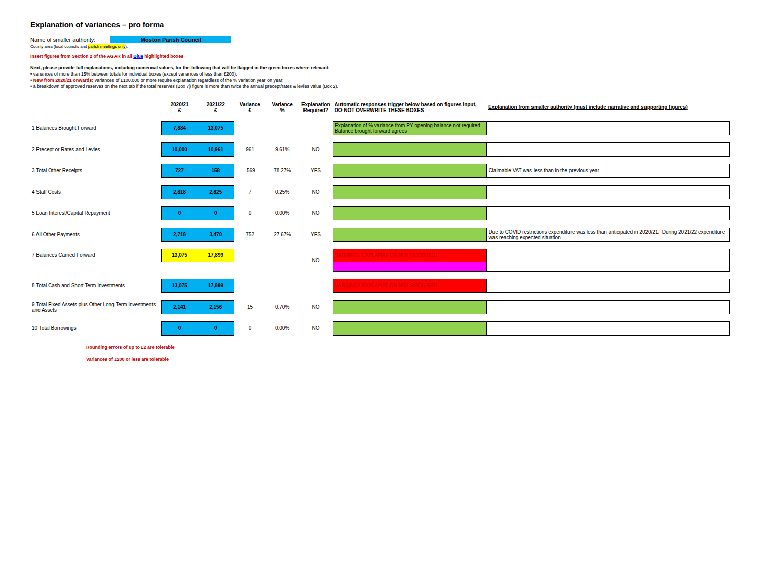Explanation of variances – pro forma
Name of smaller authority:Moston Parish Council
County area (local councils and parish meetings only):
Insert figures from Section 2 of the AGAR in all Blue highlighted boxes
Next, please provide full explanations, including numerical values, for the following that will be flagged in the green boxes where relevant:
• variances of more than 15% between totals for individual boxes (except variances of less than £200);
• New from 2020/21 onwards: variances of £100,000 or more require explanation regardless of the % variation year on year;
• a breakdown of approved reserves on the next tab if the total reserves (Box 7) figure is more than twice the annual precept/rates & levies value (Box 2).
| | 2020/21 £ | 2021/22 £ | Variance £ | Variance % | Explanation Required? | Automatic responses trigger below based on figures input, DO NOT OVERWRITE THESE BOXES | Explanation from smaller authority (must include narrative and supporting figures) |
| 1 Balances Brought Forward | 7,884 | 13,075 | | | | Explanation of % variance from PY opening balance not required - Balance brought forward agrees | |
| 2 Precept or Rates and Levies | 10,000 | 10,961 | 961 | 9.61% | NO | | |
| 3 Total Other Receipts | 727 | 158 | -569 | 78.27% | YES | | Claimable VAT was less than in the previous year |
| 4 Staff Costs | 2,818 | 2,825 | 7 | 0.25% | NO | | |
| 5 Loan Interest/Capital Repayment | 0 | 0 | 0 | 0.00% | NO | | |
| 6 All Other Payments | 2,718 | 3,470 | 752 | 27.67% | YES | | Due to COVID restrictions expenditure was less than anticipated in 2020/21. During 2021/22 expenditure was reaching expected situation |
| 7 Balances Carried Forward | 13,075 | 17,899 | | | NO | VARIANCE EXPLANATION NOT REQUIRED | |
| 8 Total Cash and Short Term Investments | 13,075 | 17,899 | | | | VARIANCE EXPLANATION NOT REQUIRED | |
| 9 Total Fixed Assets plus Other Long Term Investments and Assets | 2,141 | 2,156 | 15 | 0.70% | NO | | |
| 10 Total Borrowings | 0 | 0 | 0 | 0.00% | NO | | |
Rounding errors of up to £2 are tolerable
Variances of £200 or less are tolerable